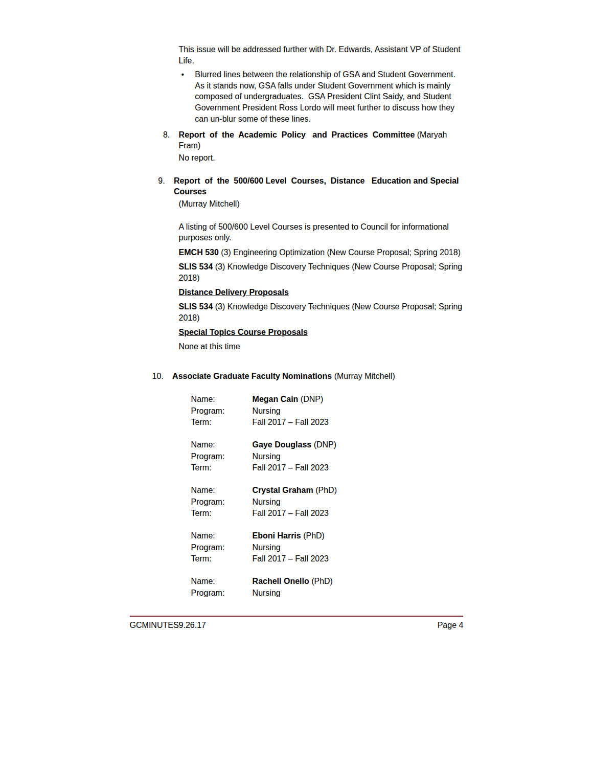This issue will be addressed further with Dr. Edwards, Assistant VP of Student Life.
Blurred lines between the relationship of GSA and Student Government. As it stands now, GSA falls under Student Government which is mainly composed of undergraduates. GSA President Clint Saidy, and Student Government President Ross Lordo will meet further to discuss how they can un-blur some of these lines.
8.
Report of the Academic Policy and Practices Committee (Maryah Fram)
No report.
9.
Report of the 500/600 Level Courses, Distance Education and Special Courses
(Murray Mitchell)
A listing of 500/600 Level Courses is presented to Council for informational purposes only.
EMCH 530 (3) Engineering Optimization (New Course Proposal; Spring 2018)
SLIS 534 (3) Knowledge Discovery Techniques (New Course Proposal; Spring 2018)
Distance Delivery Proposals
SLIS 534 (3) Knowledge Discovery Techniques (New Course Proposal; Spring 2018)
Special Topics Course Proposals
None at this time
10.
Associate Graduate Faculty Nominations (Murray Mitchell)
| Name: | Megan Cain (DNP) |
| Program: | Nursing |
| Term: | Fall 2017 – Fall 2023 |
| Name: | Gaye Douglass (DNP) |
| Program: | Nursing |
| Term: | Fall 2017 – Fall 2023 |
| Name: | Crystal Graham (PhD) |
| Program: | Nursing |
| Term: | Fall 2017 – Fall 2023 |
| Name: | Eboni Harris (PhD) |
| Program: | Nursing |
| Term: | Fall 2017 – Fall 2023 |
| Name: | Rachell Onello (PhD) |
| Program: | Nursing |
GCMINUTES9.26.17
Page 4